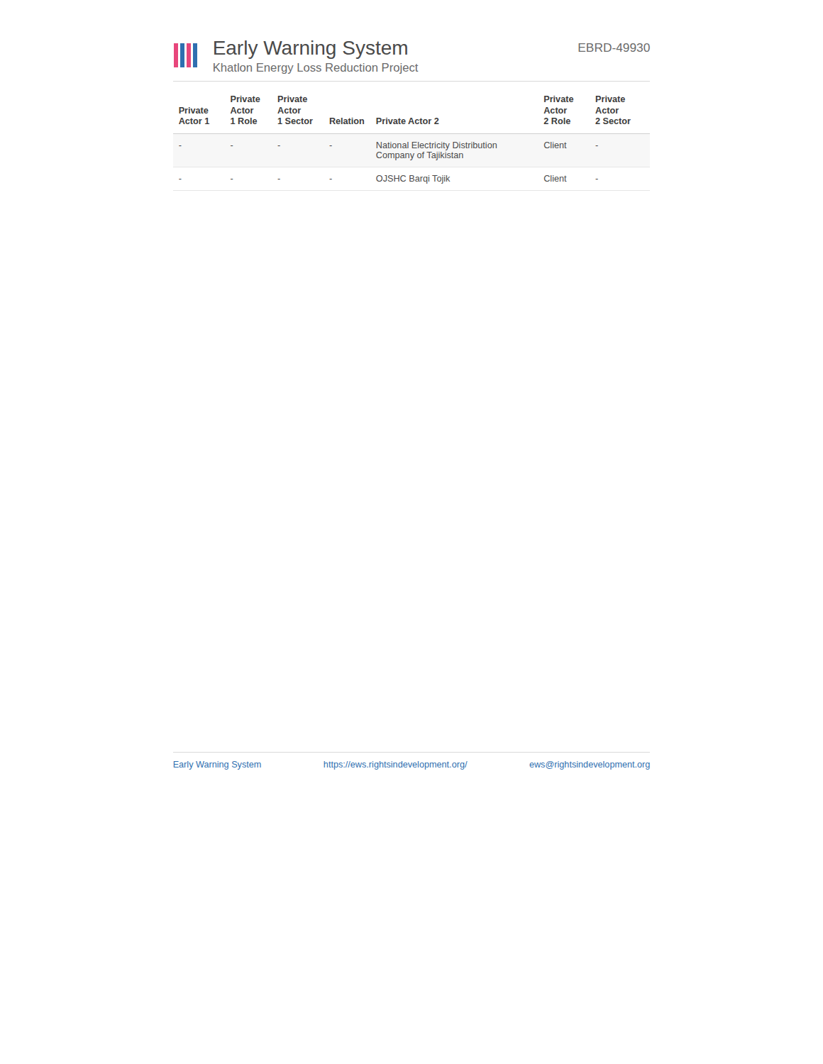Early Warning System
Khatlon Energy Loss Reduction Project
EBRD-49930
| Private Actor 1 | Private Actor 1 Role | Private Actor 1 Sector | Relation | Private Actor 2 | Private Actor 2 Role | Private Actor 2 Sector |
| --- | --- | --- | --- | --- | --- | --- |
| - | - | - | - | National Electricity Distribution Company of Tajikistan | Client | - |
| - | - | - | - | OJSHC Barqi Tojik | Client | - |
Early Warning System
https://ews.rightsindevelopment.org/
ews@rightsindevelopment.org